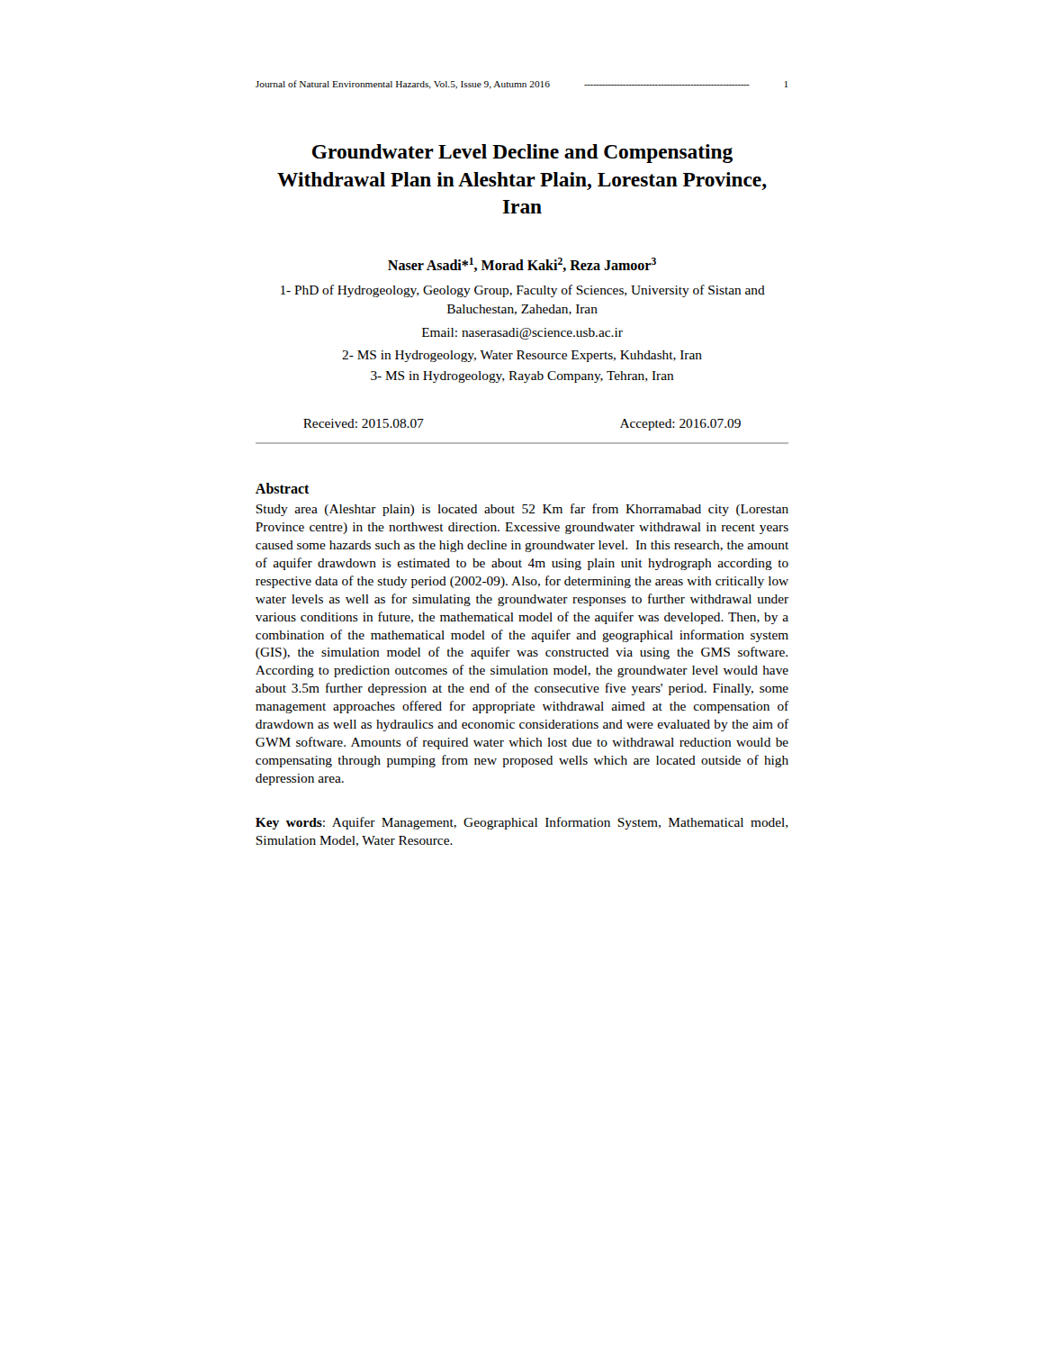Journal of Natural Environmental Hazards, Vol.5, Issue 9, Autumn 2016 -------------------------------------------------------- 1
Groundwater Level Decline and Compensating Withdrawal Plan in Aleshtar Plain, Lorestan Province, Iran
Naser Asadi*1, Morad Kaki2, Reza Jamoor3
1- PhD of Hydrogeology, Geology Group, Faculty of Sciences, University of Sistan and Baluchestan, Zahedan, Iran
Email: naserasadi@science.usb.ac.ir
2- MS in Hydrogeology, Water Resource Experts, Kuhdasht, Iran
3- MS in Hydrogeology, Rayab Company, Tehran, Iran
Received: 2015.08.07 Accepted: 2016.07.09
Abstract
Study area (Aleshtar plain) is located about 52 Km far from Khorramabad city (Lorestan Province centre) in the northwest direction. Excessive groundwater withdrawal in recent years caused some hazards such as the high decline in groundwater level. In this research, the amount of aquifer drawdown is estimated to be about 4m using plain unit hydrograph according to respective data of the study period (2002-09). Also, for determining the areas with critically low water levels as well as for simulating the groundwater responses to further withdrawal under various conditions in future, the mathematical model of the aquifer was developed. Then, by a combination of the mathematical model of the aquifer and geographical information system (GIS), the simulation model of the aquifer was constructed via using the GMS software. According to prediction outcomes of the simulation model, the groundwater level would have about 3.5m further depression at the end of the consecutive five years' period. Finally, some management approaches offered for appropriate withdrawal aimed at the compensation of drawdown as well as hydraulics and economic considerations and were evaluated by the aim of GWM software. Amounts of required water which lost due to withdrawal reduction would be compensating through pumping from new proposed wells which are located outside of high depression area.
Key words: Aquifer Management, Geographical Information System, Mathematical model, Simulation Model, Water Resource.